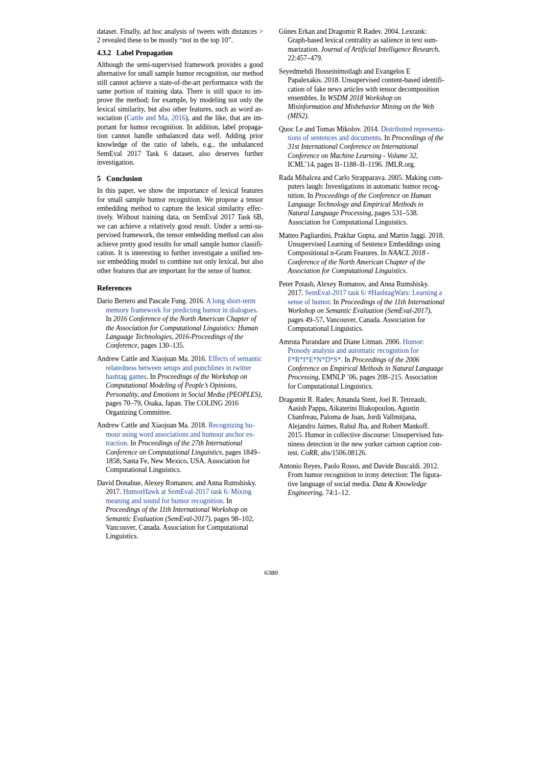dataset. Finally, ad hoc analysis of tweets with distances > 2 revealed these to be mostly “not in the top 10”.
4.3.2 Label Propagation
Although the semi-supervised framework provides a good alternative for small sample humor recognition, our method still cannot achieve a state-of-the-art performance with the same portion of training data. There is still space to improve the method; for example, by modeling not only the lexical similarity, but also other features, such as word association (Cattle and Ma, 2016), and the like, that are important for humor recognition. In addition, label propagation cannot handle unbalanced data well. Adding prior knowledge of the ratio of labels, e.g., the unbalanced SemEval 2017 Task 6 dataset, also deserves further investigation.
5 Conclusion
In this paper, we show the importance of lexical features for small sample humor recognition. We propose a tensor embedding method to capture the lexical similarity effectively. Without training data, on SemEval 2017 Task 6B, we can achieve a relatively good result. Under a semi-supervised framework, the tensor embedding method can also achieve pretty good results for small sample humor classification. It is interesting to further investigate a unified tensor embedding model to combine not only lexical, but also other features that are important for the sense of humor.
References
Dario Bertero and Pascale Fung. 2016. A long short-term memory framework for predicting humor in dialogues. In 2016 Conference of the North American Chapter of the Association for Computational Linguistics: Human Language Technologies, 2016-Proceedings of the Conference, pages 130–135.
Andrew Cattle and Xiaojuan Ma. 2016. Effects of semantic relatedness between setups and punchlines in twitter hashtag games. In Proceedings of the Workshop on Computational Modeling of People’s Opinions, Personality, and Emotions in Social Media (PEOPLES), pages 70–79, Osaka, Japan. The COLING 2016 Organizing Committee.
Andrew Cattle and Xiaojuan Ma. 2018. Recognizing humour using word associations and humour anchor extraction. In Proceedings of the 27th International Conference on Computational Linguistics, pages 1849–1858, Santa Fe, New Mexico, USA. Association for Computational Linguistics.
David Donahue, Alexey Romanov, and Anna Rumshisky. 2017. HumorHawk at SemEval-2017 task 6: Mixing meaning and sound for humor recognition. In Proceedings of the 11th International Workshop on Semantic Evaluation (SemEval-2017), pages 98–102, Vancouver, Canada. Association for Computational Linguistics.
Günes Erkan and Dragomir R Radev. 2004. Lexrank: Graph-based lexical centrality as salience in text summarization. Journal of Artificial Intelligence Research, 22:457–479.
Seyedmehdi Hosseinimotlagh and Evangelos E Papalexakis. 2018. Unsupervised content-based identification of fake news articles with tensor decomposition ensembles. In WSDM 2018 Workshop on Misinformation and Misbehavior Mining on the Web (MIS2).
Quoc Le and Tomas Mikolov. 2014. Distributed representations of sentences and documents. In Proceedings of the 31st International Conference on International Conference on Machine Learning - Volume 32, ICML’14, pages II–1188–II–1196. JMLR.org.
Rada Mihalcea and Carlo Strapparava. 2005. Making computers laugh: Investigations in automatic humor recognition. In Proceedings of the Conference on Human Language Technology and Empirical Methods in Natural Language Processing, pages 531–538. Association for Computational Linguistics.
Matteo Pagliardini, Prakhar Gupta, and Martin Jaggi. 2018. Unsupervised Learning of Sentence Embeddings using Compositional n-Gram Features. In NAACL 2018 - Conference of the North American Chapter of the Association for Computational Linguistics.
Peter Potash, Alexey Romanov, and Anna Rumshisky. 2017. SemEval-2017 task 6: #HashtagWars: Learning a sense of humor. In Proceedings of the 11th International Workshop on Semantic Evaluation (SemEval-2017), pages 49–57, Vancouver, Canada. Association for Computational Linguistics.
Amruta Purandare and Diane Litman. 2006. Humor: Prosody analysis and automatic recognition for F*R*I*E*N*D*S*. In Proceedings of the 2006 Conference on Empirical Methods in Natural Language Processing, EMNLP ’06, pages 208–215. Association for Computational Linguistics.
Dragomir R. Radev, Amanda Stent, Joel R. Tetreault, Aasish Pappu, Aikaterini Iliakopoulou, Agustin Chanfreau, Paloma de Juan, Jordi Vallmitjana, Alejandro Jaimes, Rahul Jha, and Robert Mankoff. 2015. Humor in collective discourse: Unsupervised funniness detection in the new yorker cartoon caption contest. CoRR, abs/1506.08126.
Antonio Reyes, Paolo Rosso, and Davide Buscaldi. 2012. From humor recognition to irony detection: The figurative language of social media. Data & Knowledge Engineering, 74:1–12.
6380